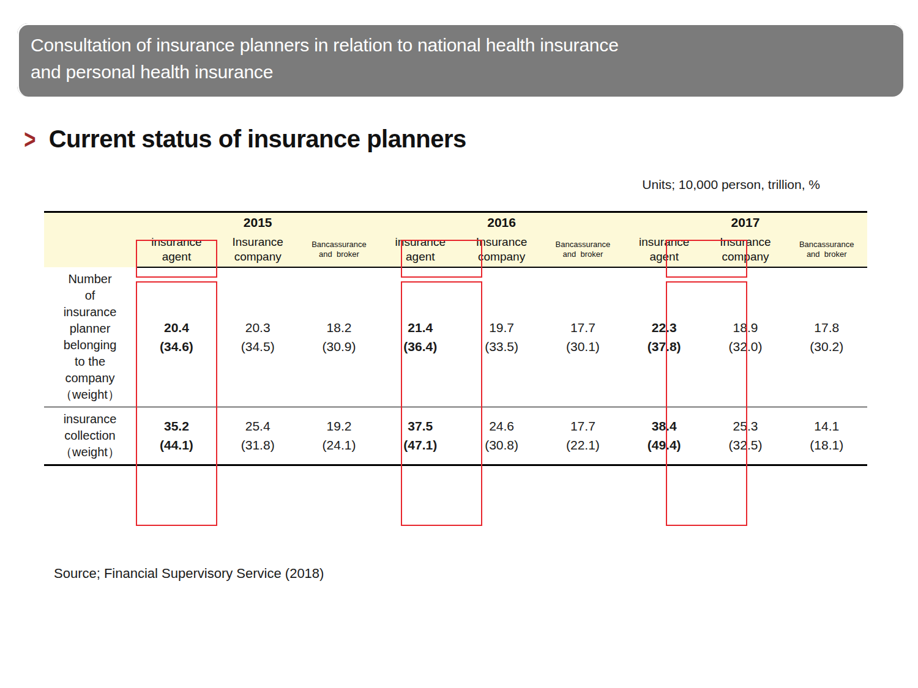Consultation of insurance planners in relation to national health insurance
and personal health insurance
>
Current status of insurance planners
Units; 10,000 person, trillion, %
| | 2015 | 2016 | 2017 |
| --- | --- | --- | --- |
| insurance agent | Insurance company | Bancassurance and broker | insurance agent | Insurance company | Bancassurance and broker | insurance agent | Insurance company | Bancassurance and broker |
| Number of insurance planner belonging to the company （weight） | 20.4 (34.6) | 20.3 (34.5) | 18.2 (30.9) | 21.4 (36.4) | 19.7 (33.5) | 17.7 (30.1) | 22.3 (37.8) | 18.9 (32.0) | 17.8 (30.2) |
| insurance collection （weight） | 35.2 (44.1) | 25.4 (31.8) | 19.2 (24.1) | 37.5 (47.1) | 24.6 (30.8) | 17.7 (22.1) | 38.4 (49.4) | 25.3 (32.5) | 14.1 (18.1) |
Source; Financial Supervisory Service (2018)